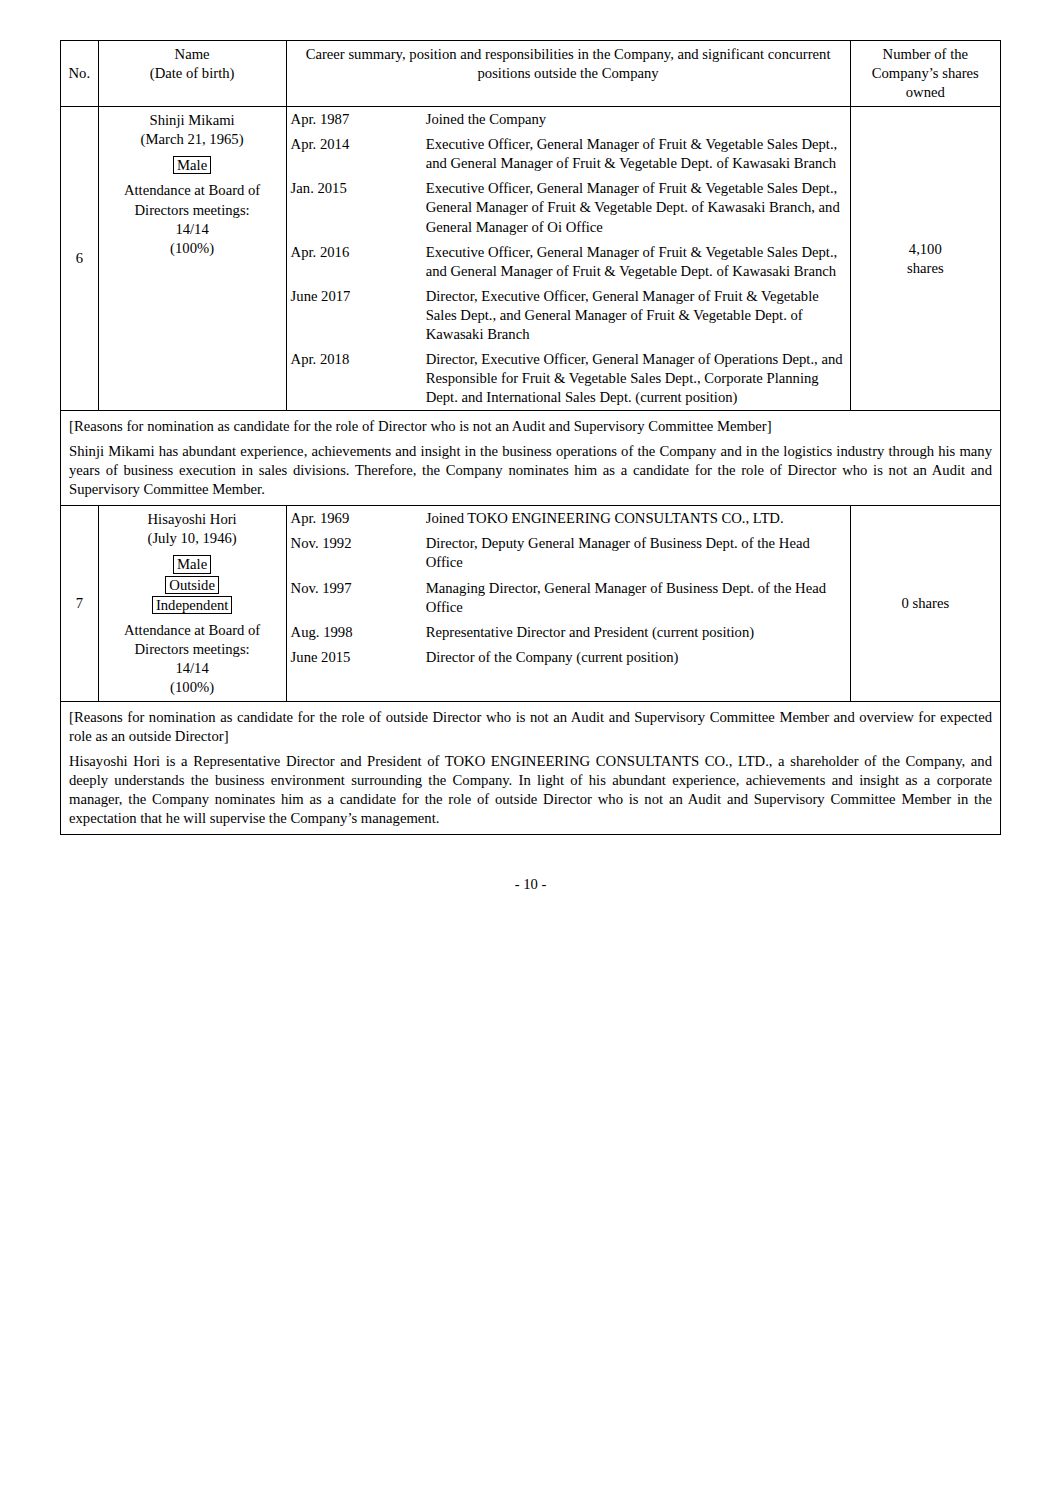| No. | Name (Date of birth) | Career summary, position and responsibilities in the Company, and significant concurrent positions outside the Company | Number of the Company’s shares owned |
| --- | --- | --- | --- |
| 6 | Shinji Mikami (March 21, 1965) Male Attendance at Board of Directors meetings: 14/14 (100%) | / Apr. 1987 / Joined the Company / / Apr. 2014 / Executive Officer, General Manager of Fruit & Vegetable Sales Dept., and General Manager of Fruit & Vegetable Dept. of Kawasaki Branch / / Jan. 2015 / Executive Officer, General Manager of Fruit & Vegetable Sales Dept., General Manager of Fruit & Vegetable Dept. of Kawasaki Branch, and General Manager of Oi Office / / Apr. 2016 / Executive Officer, General Manager of Fruit & Vegetable Sales Dept., and General Manager of Fruit & Vegetable Dept. of Kawasaki Branch / / June 2017 / Director, Executive Officer, General Manager of Fruit & Vegetable Sales Dept., and General Manager of Fruit & Vegetable Dept. of Kawasaki Branch / / Apr. 2018 / Director, Executive Officer, General Manager of Operations Dept., and Responsible for Fruit & Vegetable Sales Dept., Corporate Planning Dept. and International Sales Dept. (current position) / | 4,100 shares |
| [Reasons for nomination as candidate for the role of Director who is not an Audit and Supervisory Committee Member] Shinji Mikami has abundant experience, achievements and insight in the business operations of the Company and in the logistics industry through his many years of business execution in sales divisions. Therefore, the Company nominates him as a candidate for the role of Director who is not an Audit and Supervisory Committee Member. |
| 7 | Hisayoshi Hori (July 10, 1946) Male Outside Independent Attendance at Board of Directors meetings: 14/14 (100%) | / Apr. 1969 / Joined TOKO ENGINEERING CONSULTANTS CO., LTD. / / Nov. 1992 / Director, Deputy General Manager of Business Dept. of the Head Office / / Nov. 1997 / Managing Director, General Manager of Business Dept. of the Head Office / / Aug. 1998 / Representative Director and President (current position) / / June 2015 / Director of the Company (current position) / | 0 shares |
| [Reasons for nomination as candidate for the role of outside Director who is not an Audit and Supervisory Committee Member and overview for expected role as an outside Director] Hisayoshi Hori is a Representative Director and President of TOKO ENGINEERING CONSULTANTS CO., LTD., a shareholder of the Company, and deeply understands the business environment surrounding the Company. In light of his abundant experience, achievements and insight as a corporate manager, the Company nominates him as a candidate for the role of outside Director who is not an Audit and Supervisory Committee Member in the expectation that he will supervise the Company’s management. |
- 10 -